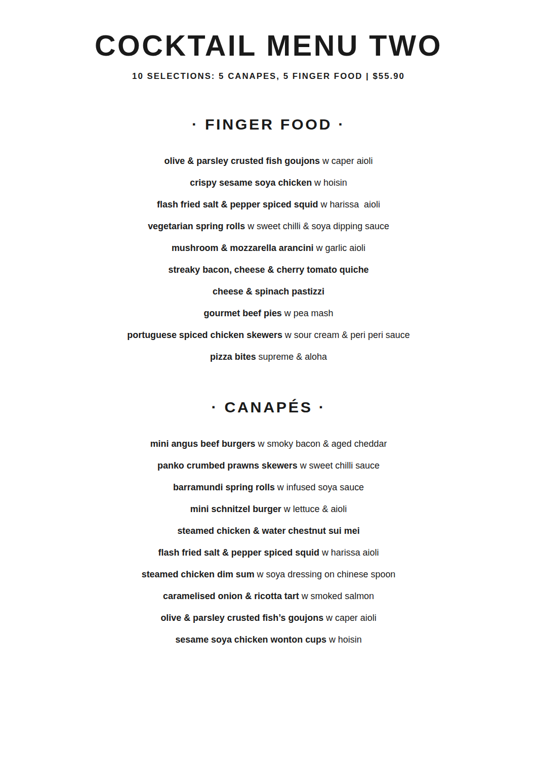Cocktail Menu Two
10 Selections: 5 Canapes, 5 Finger Food | $55.90
· Finger Food ·
olive & parsley crusted fish goujons w caper aioli
crispy sesame soya chicken w hoisin
flash fried salt & pepper spiced squid w harissa aioli
vegetarian spring rolls w sweet chilli & soya dipping sauce
mushroom & mozzarella arancini w garlic aioli
streaky bacon, cheese & cherry tomato quiche
cheese & spinach pastizzi
gourmet beef pies w pea mash
portuguese spiced chicken skewers w sour cream & peri peri sauce
pizza bites supreme & aloha
· Canapés ·
mini angus beef burgers w smoky bacon & aged cheddar
panko crumbed prawns skewers w sweet chilli sauce
barramundi spring rolls w infused soya sauce
mini schnitzel burger w lettuce & aioli
steamed chicken & water chestnut sui mei
flash fried salt & pepper spiced squid w harissa aioli
steamed chicken dim sum w soya dressing on chinese spoon
caramelised onion & ricotta tart w smoked salmon
olive & parsley crusted fish’s goujons w caper aioli
sesame soya chicken wonton cups w hoisin